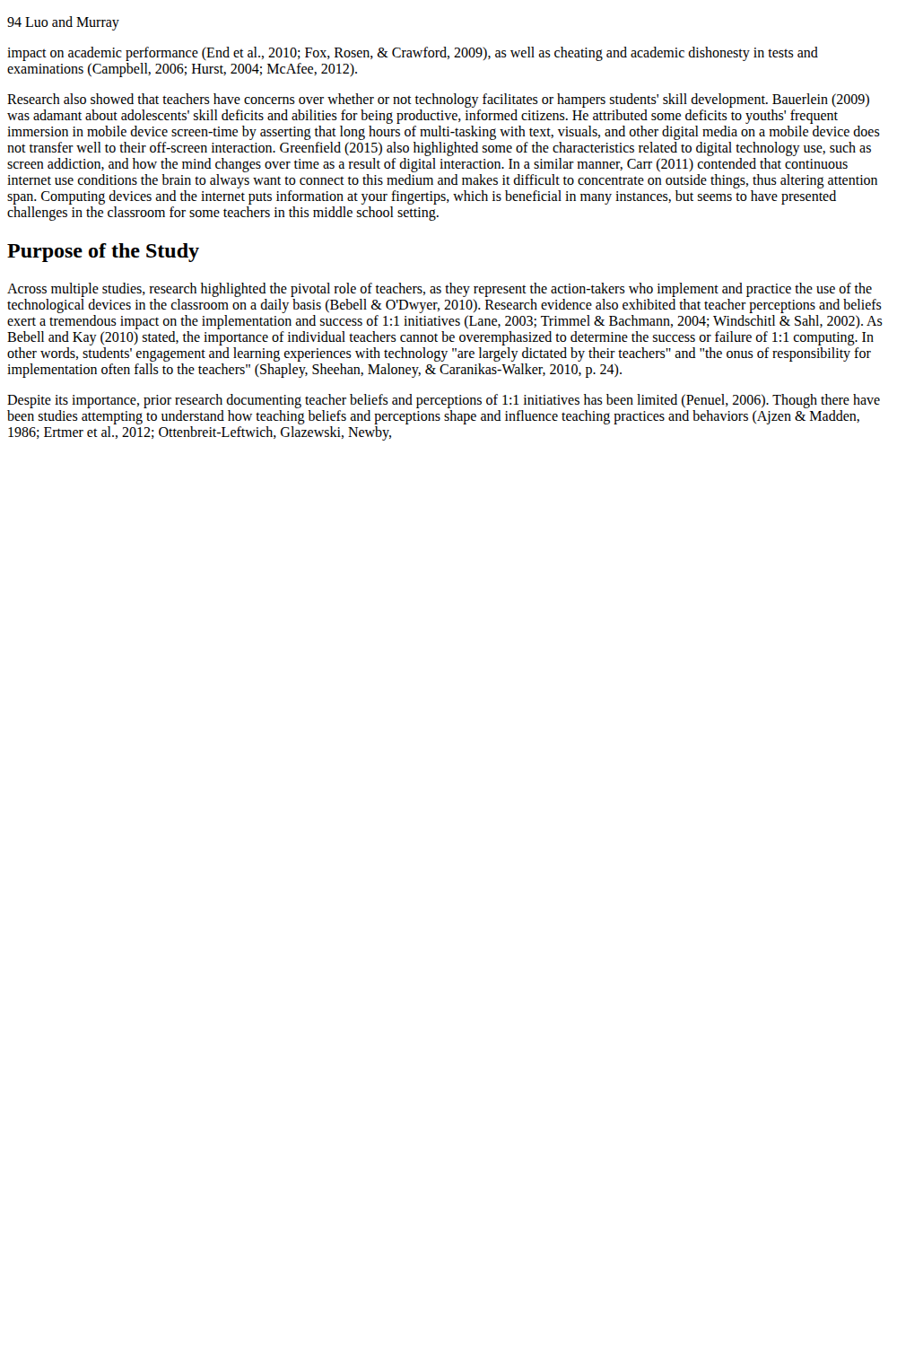94 Luo and Murray
impact on academic performance (End et al., 2010; Fox, Rosen, & Crawford, 2009), as well as cheating and academic dishonesty in tests and examinations (Campbell, 2006; Hurst, 2004; McAfee, 2012).
Research also showed that teachers have concerns over whether or not technology facilitates or hampers students' skill development. Bauerlein (2009) was adamant about adolescents' skill deficits and abilities for being productive, informed citizens. He attributed some deficits to youths' frequent immersion in mobile device screen-time by asserting that long hours of multi-tasking with text, visuals, and other digital media on a mobile device does not transfer well to their off-screen interaction. Greenfield (2015) also highlighted some of the characteristics related to digital technology use, such as screen addiction, and how the mind changes over time as a result of digital interaction. In a similar manner, Carr (2011) contended that continuous internet use conditions the brain to always want to connect to this medium and makes it difficult to concentrate on outside things, thus altering attention span. Computing devices and the internet puts information at your fingertips, which is beneficial in many instances, but seems to have presented challenges in the classroom for some teachers in this middle school setting.
Purpose of the Study
Across multiple studies, research highlighted the pivotal role of teachers, as they represent the action-takers who implement and practice the use of the technological devices in the classroom on a daily basis (Bebell & O'Dwyer, 2010). Research evidence also exhibited that teacher perceptions and beliefs exert a tremendous impact on the implementation and success of 1:1 initiatives (Lane, 2003; Trimmel & Bachmann, 2004; Windschitl & Sahl, 2002). As Bebell and Kay (2010) stated, the importance of individual teachers cannot be overemphasized to determine the success or failure of 1:1 computing. In other words, students' engagement and learning experiences with technology "are largely dictated by their teachers" and "the onus of responsibility for implementation often falls to the teachers" (Shapley, Sheehan, Maloney, & Caranikas-Walker, 2010, p. 24).
Despite its importance, prior research documenting teacher beliefs and perceptions of 1:1 initiatives has been limited (Penuel, 2006). Though there have been studies attempting to understand how teaching beliefs and perceptions shape and influence teaching practices and behaviors (Ajzen & Madden, 1986; Ertmer et al., 2012; Ottenbreit-Leftwich, Glazewski, Newby,